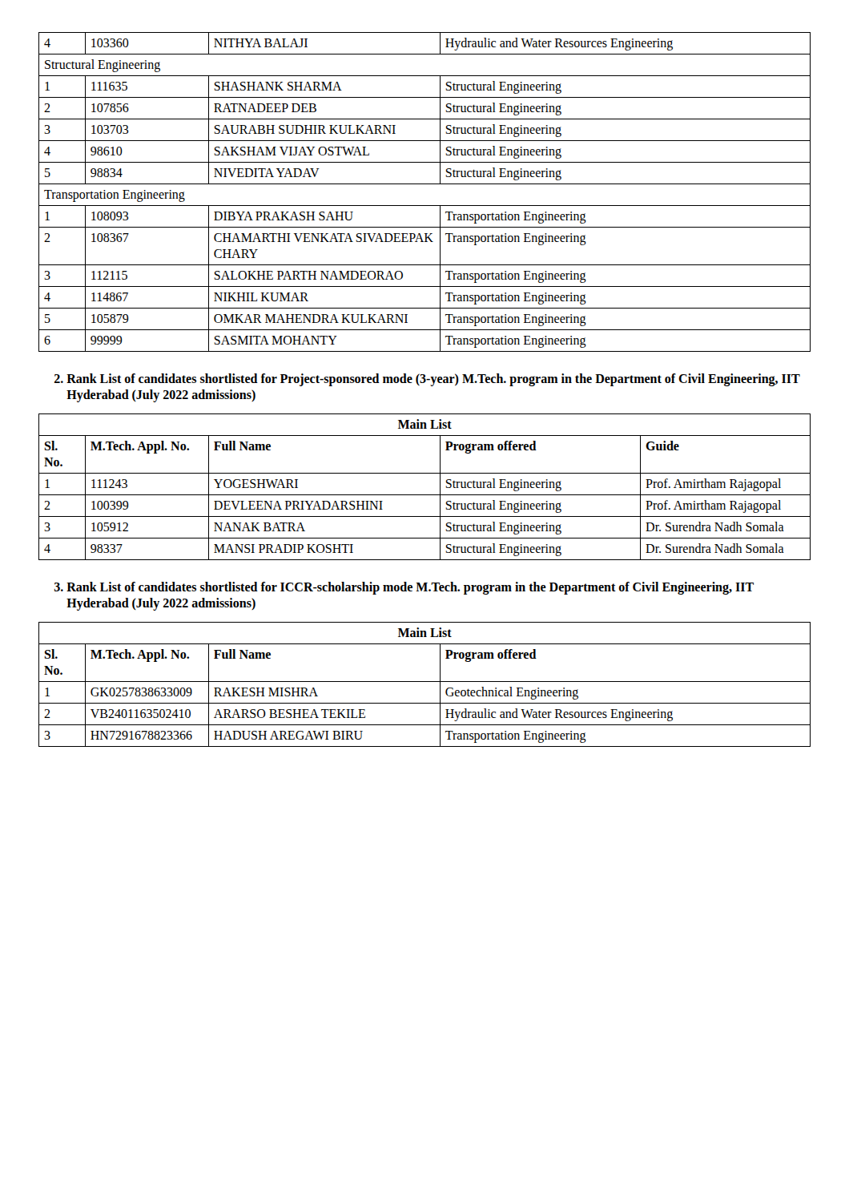| 4 | 103360 | NITHYA BALAJI | Hydraulic and Water Resources Engineering |
| Structural Engineering |
| 1 | 111635 | SHASHANK SHARMA | Structural Engineering |
| 2 | 107856 | RATNADEEP DEB | Structural Engineering |
| 3 | 103703 | SAURABH SUDHIR KULKARNI | Structural Engineering |
| 4 | 98610 | SAKSHAM VIJAY OSTWAL | Structural Engineering |
| 5 | 98834 | NIVEDITA YADAV | Structural Engineering |
| Transportation Engineering |
| 1 | 108093 | DIBYA PRAKASH SAHU | Transportation Engineering |
| 2 | 108367 | CHAMARTHI VENKATA SIVADEEPAK CHARY | Transportation Engineering |
| 3 | 112115 | SALOKHE PARTH NAMDEORAO | Transportation Engineering |
| 4 | 114867 | NIKHIL KUMAR | Transportation Engineering |
| 5 | 105879 | OMKAR MAHENDRA KULKARNI | Transportation Engineering |
| 6 | 99999 | SASMITA MOHANTY | Transportation Engineering |
Rank List of candidates shortlisted for Project-sponsored mode (3-year) M.Tech. program in the Department of Civil Engineering, IIT Hyderabad (July 2022 admissions)
| Main List |
| Sl. No. | M.Tech. Appl. No. | Full Name | Program offered | Guide |
| 1 | 111243 | YOGESHWARI | Structural Engineering | Prof. Amirtham Rajagopal |
| 2 | 100399 | DEVLEENA PRIYADARSHINI | Structural Engineering | Prof. Amirtham Rajagopal |
| 3 | 105912 | NANAK BATRA | Structural Engineering | Dr. Surendra Nadh Somala |
| 4 | 98337 | MANSI PRADIP KOSHTI | Structural Engineering | Dr. Surendra Nadh Somala |
Rank List of candidates shortlisted for ICCR-scholarship mode M.Tech. program in the Department of Civil Engineering, IIT Hyderabad (July 2022 admissions)
| Main List |
| Sl. No. | M.Tech. Appl. No. | Full Name | Program offered |
| 1 | GK0257838633009 | RAKESH MISHRA | Geotechnical Engineering |
| 2 | VB2401163502410 | ARARSO BESHEA TEKILE | Hydraulic and Water Resources Engineering |
| 3 | HN7291678823366 | HADUSH AREGAWI BIRU | Transportation Engineering |